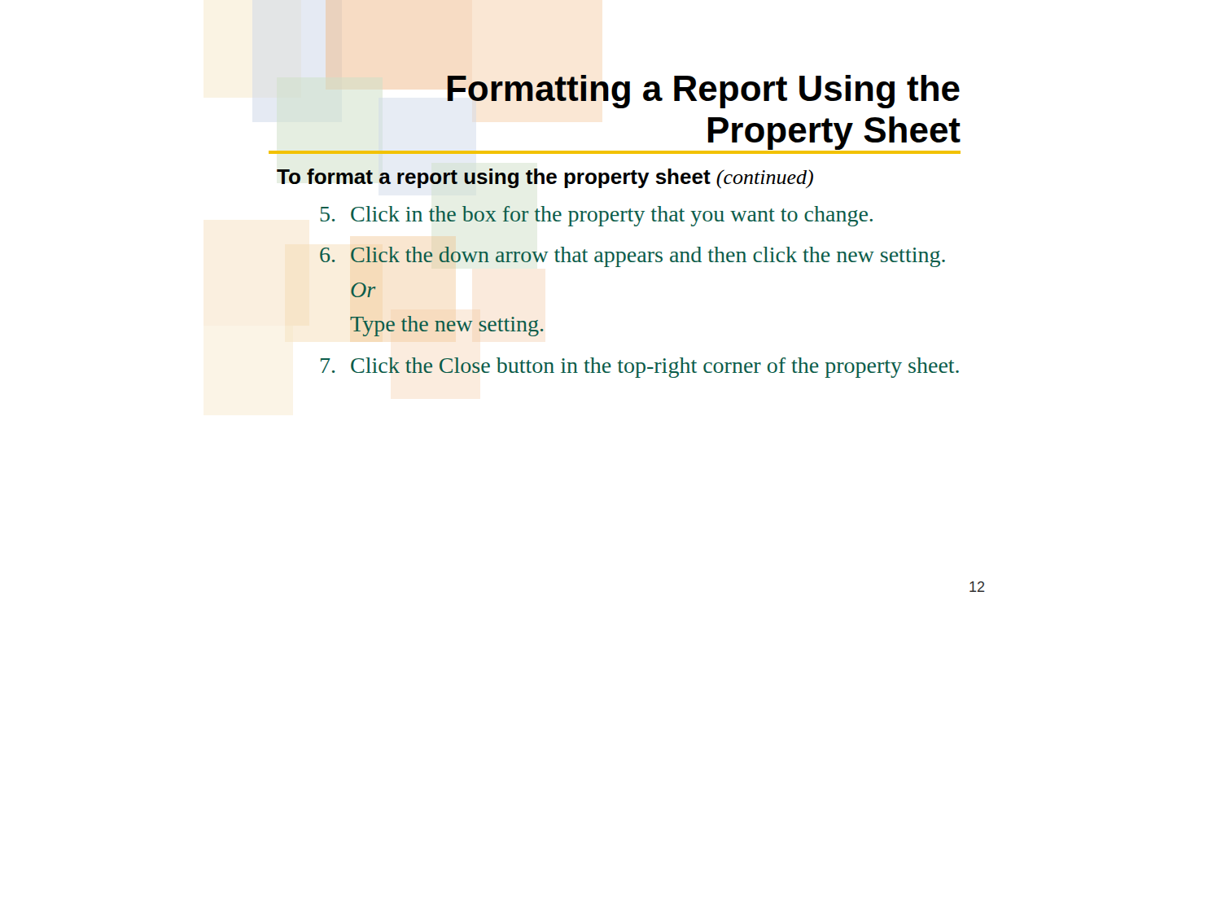Formatting a Report Using the Property Sheet
To format a report using the property sheet (continued)
Click in the box for the property that you want to change.
Click the down arrow that appears and then click the new setting.
Or
Type the new setting.
Click the Close button in the top-right corner of the property sheet.
12